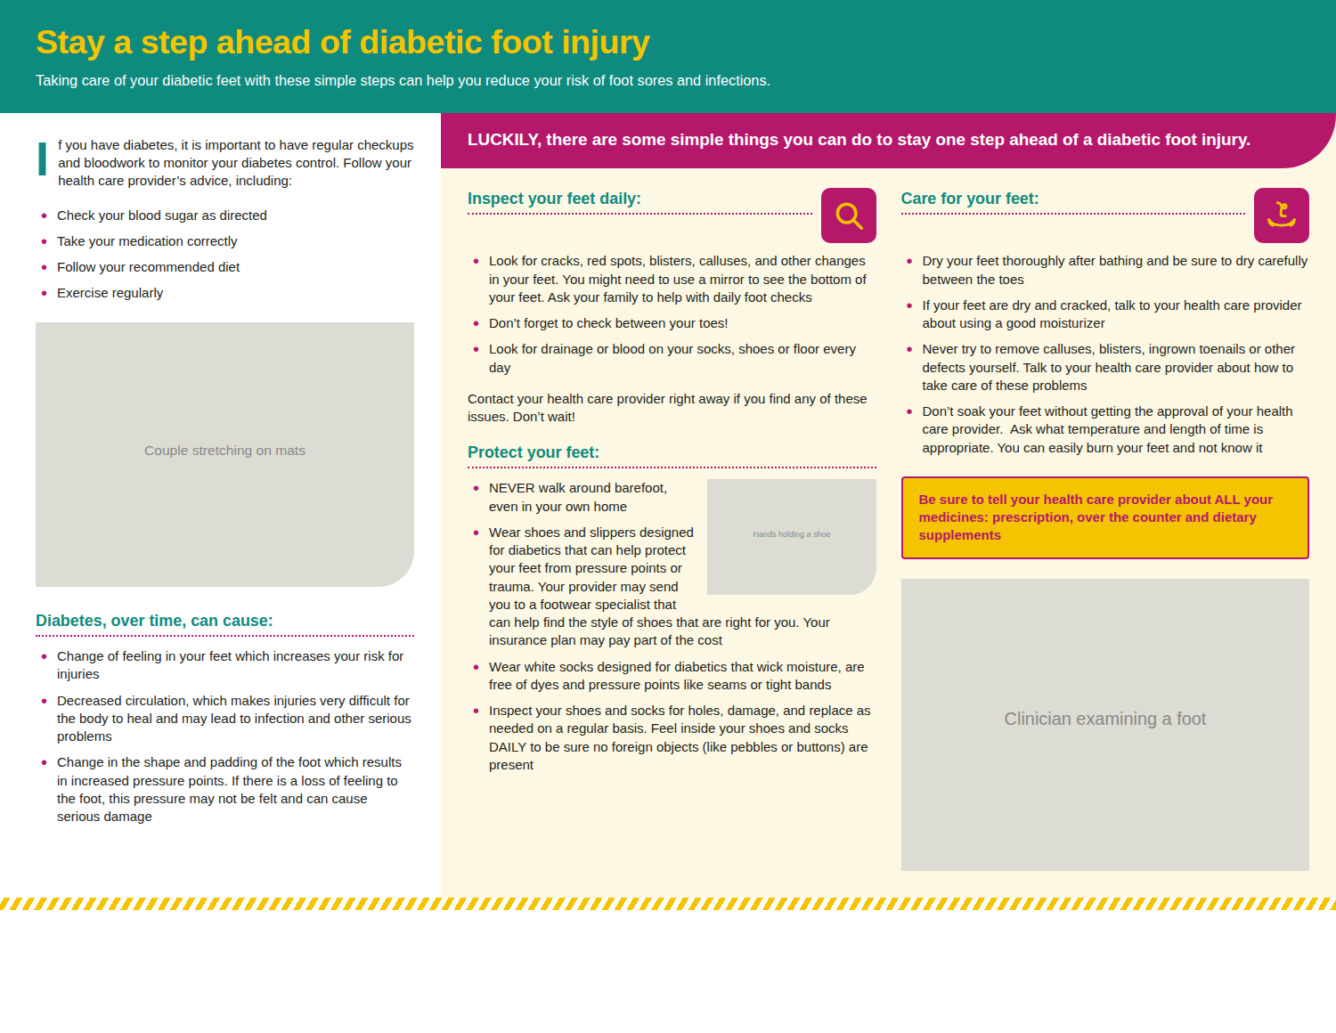Stay a step ahead of diabetic foot injury
Taking care of your diabetic feet with these simple steps can help you reduce your risk of foot sores and infections.
I
f you have diabetes, it is important to have regular checkups and bloodwork to monitor your diabetes control. Follow your health care provider’s advice, including:
Check your blood sugar as directed
Take your medication correctly
Follow your recommended diet
Exercise regularly
Diabetes, over time, can cause:
Change of feeling in your feet which increases your risk for injuries
Decreased circulation, which makes injuries very difficult for the body to heal and may lead to infection and other serious problems
Change in the shape and padding of the foot which results in increased pressure points. If there is a loss of feeling to the foot, this pressure may not be felt and can cause serious damage
LUCKILY, there are some simple things you can do to stay one step ahead of a diabetic foot injury.
Inspect your feet daily:
Look for cracks, red spots, blisters, calluses, and other changes in your feet. You might need to use a mirror to see the bottom of your feet. Ask your family to help with daily foot checks
Don’t forget to check between your toes!
Look for drainage or blood on your socks, shoes or floor every day
Contact your health care provider right away if you find any of these issues. Don’t wait!
Protect your feet:
NEVER walk around barefoot, even in your own home
Wear shoes and slippers designed for diabetics that can help protect your feet from pressure points or trauma. Your provider may send you to a footwear specialist that can help find the style of shoes that are right for you. Your insurance plan may pay part of the cost
Wear white socks designed for diabetics that wick moisture, are free of dyes and pressure points like seams or tight bands
Inspect your shoes and socks for holes, damage, and replace as needed on a regular basis. Feel inside your shoes and socks DAILY to be sure no foreign objects (like pebbles or buttons) are present
Care for your feet:
Dry your feet thoroughly after bathing and be sure to dry carefully between the toes
If your feet are dry and cracked, talk to your health care provider about using a good moisturizer
Never try to remove calluses, blisters, ingrown toenails or other defects yourself. Talk to your health care provider about how to take care of these problems
Don’t soak your feet without getting the approval of your health care provider. Ask what temperature and length of time is appropriate. You can easily burn your feet and not know it
Be sure to tell your health care provider about ALL your medicines: prescription, over the counter and dietary supplements